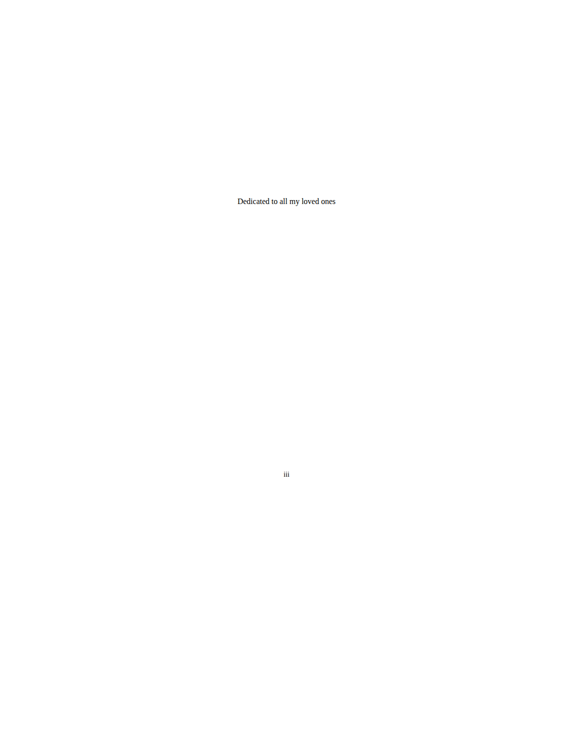Dedicated to all my loved ones
iii